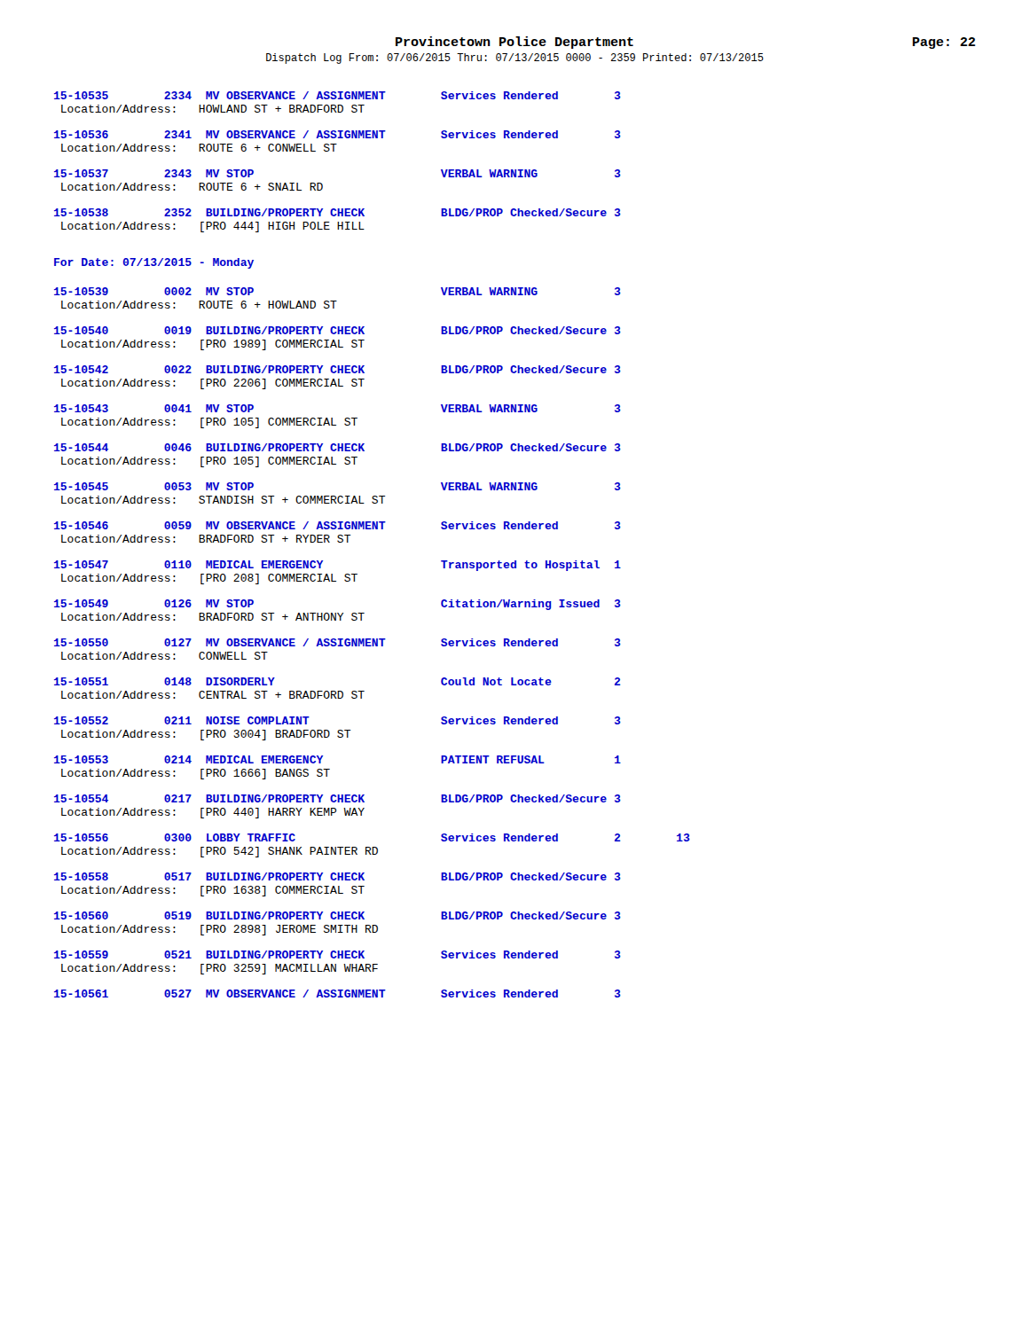Provincetown Police Department Page: 22
Dispatch Log From: 07/06/2015 Thru: 07/13/2015 0000 - 2359 Printed: 07/13/2015
15-10535 2334 MV OBSERVANCE / ASSIGNMENT Services Rendered 3
Location/Address: HOWLAND ST + BRADFORD ST
15-10536 2341 MV OBSERVANCE / ASSIGNMENT Services Rendered 3
Location/Address: ROUTE 6 + CONWELL ST
15-10537 2343 MV STOP VERBAL WARNING 3
Location/Address: ROUTE 6 + SNAIL RD
15-10538 2352 BUILDING/PROPERTY CHECK BLDG/PROP Checked/Secure 3
Location/Address: [PRO 444] HIGH POLE HILL
For Date: 07/13/2015 - Monday
15-10539 0002 MV STOP VERBAL WARNING 3
Location/Address: ROUTE 6 + HOWLAND ST
15-10540 0019 BUILDING/PROPERTY CHECK BLDG/PROP Checked/Secure 3
Location/Address: [PRO 1989] COMMERCIAL ST
15-10542 0022 BUILDING/PROPERTY CHECK BLDG/PROP Checked/Secure 3
Location/Address: [PRO 2206] COMMERCIAL ST
15-10543 0041 MV STOP VERBAL WARNING 3
Location/Address: [PRO 105] COMMERCIAL ST
15-10544 0046 BUILDING/PROPERTY CHECK BLDG/PROP Checked/Secure 3
Location/Address: [PRO 105] COMMERCIAL ST
15-10545 0053 MV STOP VERBAL WARNING 3
Location/Address: STANDISH ST + COMMERCIAL ST
15-10546 0059 MV OBSERVANCE / ASSIGNMENT Services Rendered 3
Location/Address: BRADFORD ST + RYDER ST
15-10547 0110 MEDICAL EMERGENCY Transported to Hospital 1
Location/Address: [PRO 208] COMMERCIAL ST
15-10549 0126 MV STOP Citation/Warning Issued 3
Location/Address: BRADFORD ST + ANTHONY ST
15-10550 0127 MV OBSERVANCE / ASSIGNMENT Services Rendered 3
Location/Address: CONWELL ST
15-10551 0148 DISORDERLY Could Not Locate 2
Location/Address: CENTRAL ST + BRADFORD ST
15-10552 0211 NOISE COMPLAINT Services Rendered 3
Location/Address: [PRO 3004] BRADFORD ST
15-10553 0214 MEDICAL EMERGENCY PATIENT REFUSAL 1
Location/Address: [PRO 1666] BANGS ST
15-10554 0217 BUILDING/PROPERTY CHECK BLDG/PROP Checked/Secure 3
Location/Address: [PRO 440] HARRY KEMP WAY
15-10556 0300 LOBBY TRAFFIC Services Rendered 2 13
Location/Address: [PRO 542] SHANK PAINTER RD
15-10558 0517 BUILDING/PROPERTY CHECK BLDG/PROP Checked/Secure 3
Location/Address: [PRO 1638] COMMERCIAL ST
15-10560 0519 BUILDING/PROPERTY CHECK BLDG/PROP Checked/Secure 3
Location/Address: [PRO 2898] JEROME SMITH RD
15-10559 0521 BUILDING/PROPERTY CHECK Services Rendered 3
Location/Address: [PRO 3259] MACMILLAN WHARF
15-10561 0527 MV OBSERVANCE / ASSIGNMENT Services Rendered 3